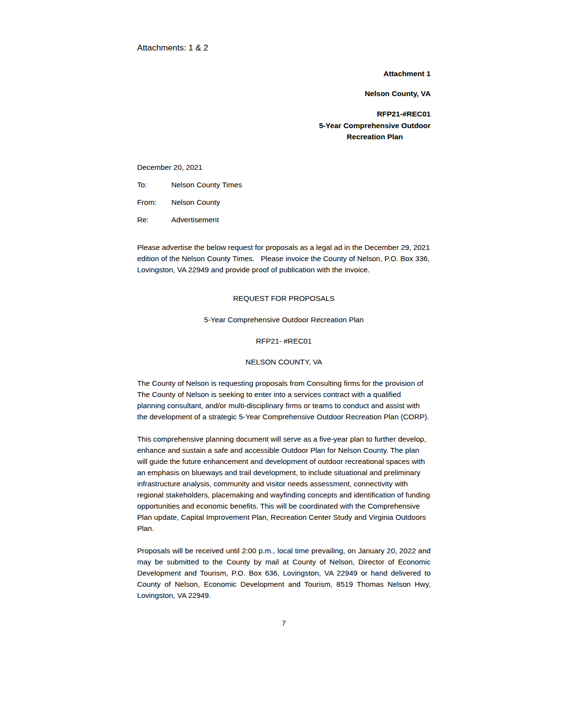Attachments: 1 & 2
Attachment 1
Nelson County, VA
RFP21-#REC01
5-Year Comprehensive Outdoor
Recreation Plan
December 20, 2021
To:
Nelson County Times
From:
Nelson County
Re:
Advertisement
Please advertise the below request for proposals as a legal ad in the December 29, 2021 edition of the Nelson County Times. Please invoice the County of Nelson, P.O. Box 336, Lovingston, VA 22949 and provide proof of publication with the invoice.
REQUEST FOR PROPOSALS
5-Year Comprehensive Outdoor Recreation Plan
RFP21- #REC01
NELSON COUNTY, VA
The County of Nelson is requesting proposals from Consulting firms for the provision of The County of Nelson is seeking to enter into a services contract with a qualified planning consultant, and/or multi-disciplinary firms or teams to conduct and assist with the development of a strategic 5-Year Comprehensive Outdoor Recreation Plan (CORP).
This comprehensive planning document will serve as a five-year plan to further develop, enhance and sustain a safe and accessible Outdoor Plan for Nelson County. The plan will guide the future enhancement and development of outdoor recreational spaces with an emphasis on blueways and trail development, to include situational and preliminary infrastructure analysis, community and visitor needs assessment, connectivity with regional stakeholders, placemaking and wayfinding concepts and identification of funding opportunities and economic benefits. This will be coordinated with the Comprehensive Plan update, Capital Improvement Plan, Recreation Center Study and Virginia Outdoors Plan.
Proposals will be received until 2:00 p.m., local time prevailing, on January 20, 2022 and may be submitted to the County by mail at County of Nelson, Director of Economic Development and Tourism, P.O. Box 636, Lovingston, VA 22949 or hand delivered to County of Nelson, Economic Development and Tourism, 8519 Thomas Nelson Hwy, Lovingston, VA 22949.
7